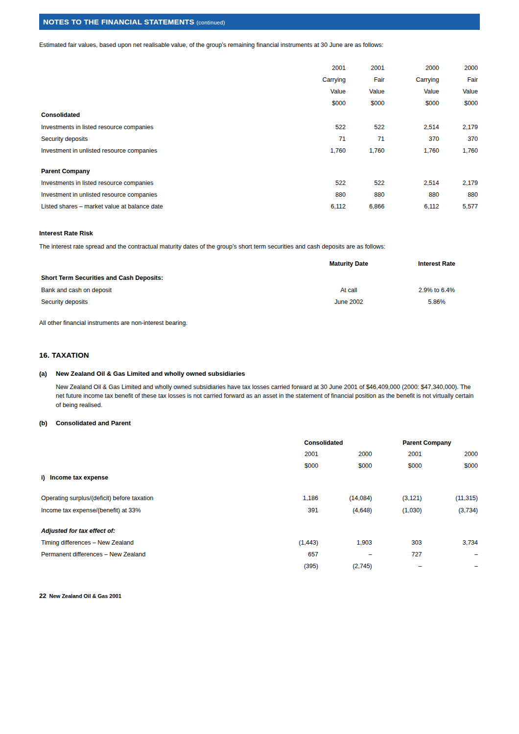NOTES TO THE FINANCIAL STATEMENTS (continued)
Estimated fair values, based upon net realisable value, of the group’s remaining financial instruments at 30 June are as follows:
| | 2001 | 2001 | 2000 | 2000 |
| --- | --- | --- | --- | --- |
| | Carrying | Fair | Carrying | Fair |
| | Value | Value | Value | Value |
| | $000 | $000 | $000 | $000 |
| Consolidated | | | | |
| Investments in listed resource companies | 522 | 522 | 2,514 | 2,179 |
| Security deposits | 71 | 71 | 370 | 370 |
| Investment in unlisted resource companies | 1,760 | 1,760 | 1,760 | 1,760 |
| Parent Company | | | | |
| Investments in listed resource companies | 522 | 522 | 2,514 | 2,179 |
| Investment in unlisted resource companies | 880 | 880 | 880 | 880 |
| Listed shares – market value at balance date | 6,112 | 6,866 | 6,112 | 5,577 |
Interest Rate Risk
The interest rate spread and the contractual maturity dates of the group’s short term securities and cash deposits are as follows:
| | Maturity Date | Interest Rate |
| --- | --- | --- |
| Short Term Securities and Cash Deposits: | | |
| Bank and cash on deposit | At call | 2.9% to 6.4% |
| Security deposits | June 2002 | 5.86% |
All other financial instruments are non-interest bearing.
16. TAXATION
(a) New Zealand Oil & Gas Limited and wholly owned subsidiaries New Zealand Oil & Gas Limited and wholly owned subsidiaries have tax losses carried forward at 30 June 2001 of $46,409,000 (2000: $47,340,000). The net future income tax benefit of these tax losses is not carried forward as an asset in the statement of financial position as the benefit is not virtually certain of being realised.
(b) Consolidated and Parent
| | Consolidated | Parent Company |
| --- | --- | --- |
| | 2001 | 2000 | 2001 | 2000 |
| | $000 | $000 | $000 | $000 |
| i) Income tax expense | | | | |
| Operating surplus/(deficit) before taxation | 1,186 | (14,084) | (3,121) | (11,315) |
| Income tax expense/(benefit) at 33% | 391 | (4,648) | (1,030) | (3,734) |
| Adjusted for tax effect of: | | | | |
| Timing differences – New Zealand | (1,443) | 1,903 | 303 | 3,734 |
| Permanent differences – New Zealand | 657 | – | 727 | – |
| | (395) | (2,745) | – | – |
22 New Zealand Oil & Gas 2001